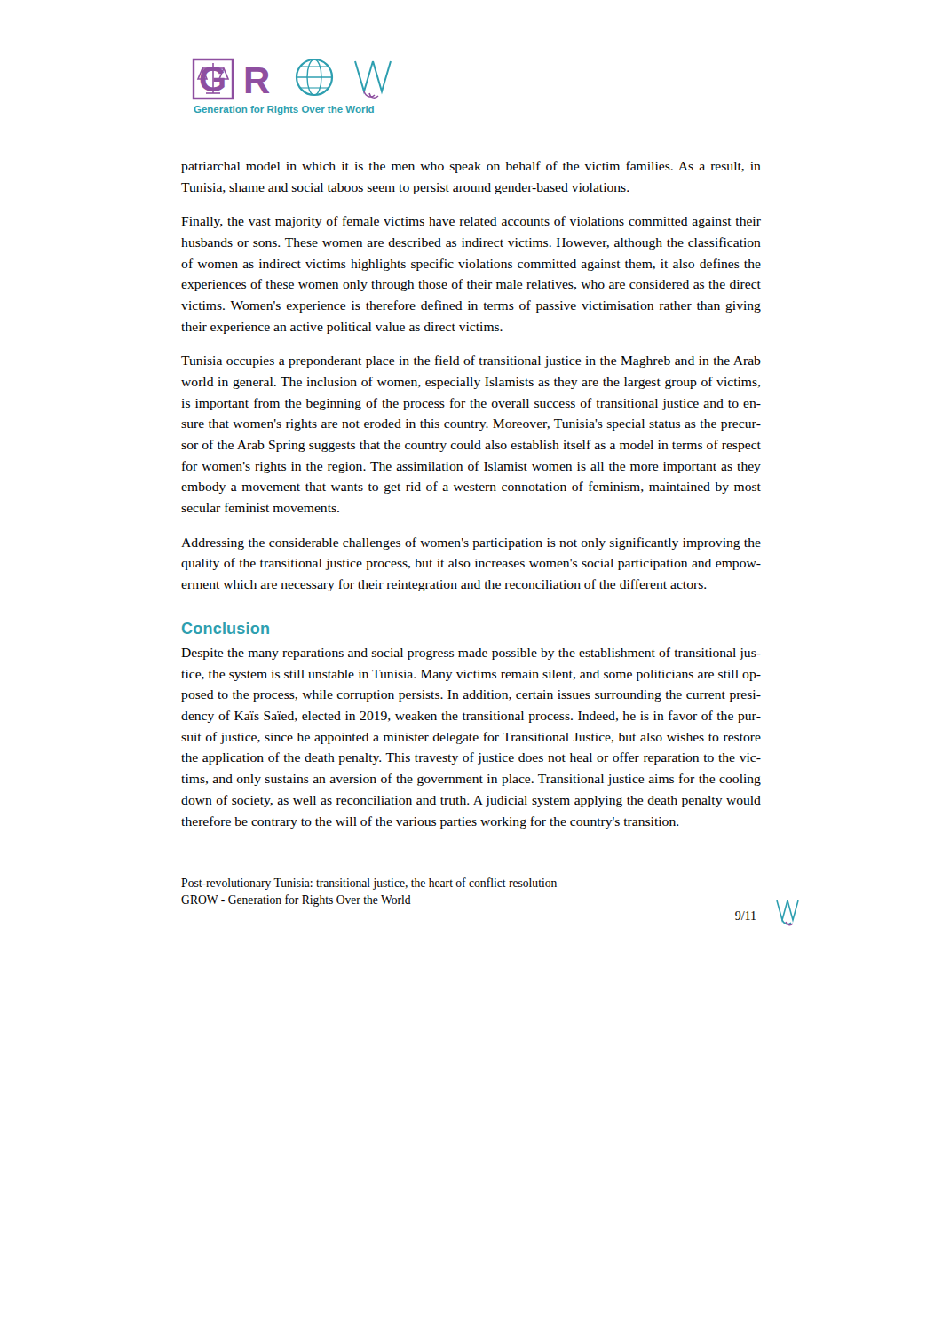G R Generation for Rights Over the World
patriarchal model in which it is the men who speak on behalf of the victim families. As a result, in Tunisia, shame and social taboos seem to persist around gender-based violations.
Finally, the vast majority of female victims have related accounts of violations committed against their husbands or sons. These women are described as indirect victims. However, although the classification of women as indirect victims highlights specific violations committed against them, it also defines the experiences of these women only through those of their male relatives, who are considered as the direct victims. Women's experience is therefore defined in terms of passive victimisation rather than giving their experience an active political value as direct victims.
Tunisia occupies a preponderant place in the field of transitional justice in the Maghreb and in the Arab world in general. The inclusion of women, especially Islamists as they are the largest group of victims, is important from the beginning of the process for the overall success of transitional justice and to ensure that women's rights are not eroded in this country. Moreover, Tunisia's special status as the precursor of the Arab Spring suggests that the country could also establish itself as a model in terms of respect for women's rights in the region. The assimilation of Islamist women is all the more important as they embody a movement that wants to get rid of a western connotation of feminism, maintained by most secular feminist movements.
Addressing the considerable challenges of women's participation is not only significantly improving the quality of the transitional justice process, but it also increases women's social participation and empowerment which are necessary for their reintegration and the reconciliation of the different actors.
Conclusion
Despite the many reparations and social progress made possible by the establishment of transitional justice, the system is still unstable in Tunisia. Many victims remain silent, and some politicians are still opposed to the process, while corruption persists. In addition, certain issues surrounding the current presidency of Kaïs Saïed, elected in 2019, weaken the transitional process. Indeed, he is in favor of the pursuit of justice, since he appointed a minister delegate for Transitional Justice, but also wishes to restore the application of the death penalty. This travesty of justice does not heal or offer reparation to the victims, and only sustains an aversion of the government in place. Transitional justice aims for the cooling down of society, as well as reconciliation and truth. A judicial system applying the death penalty would therefore be contrary to the will of the various parties working for the country's transition.
Post-revolutionary Tunisia: transitional justice, the heart of conflict resolution
GROW - Generation for Rights Over the World
9/11